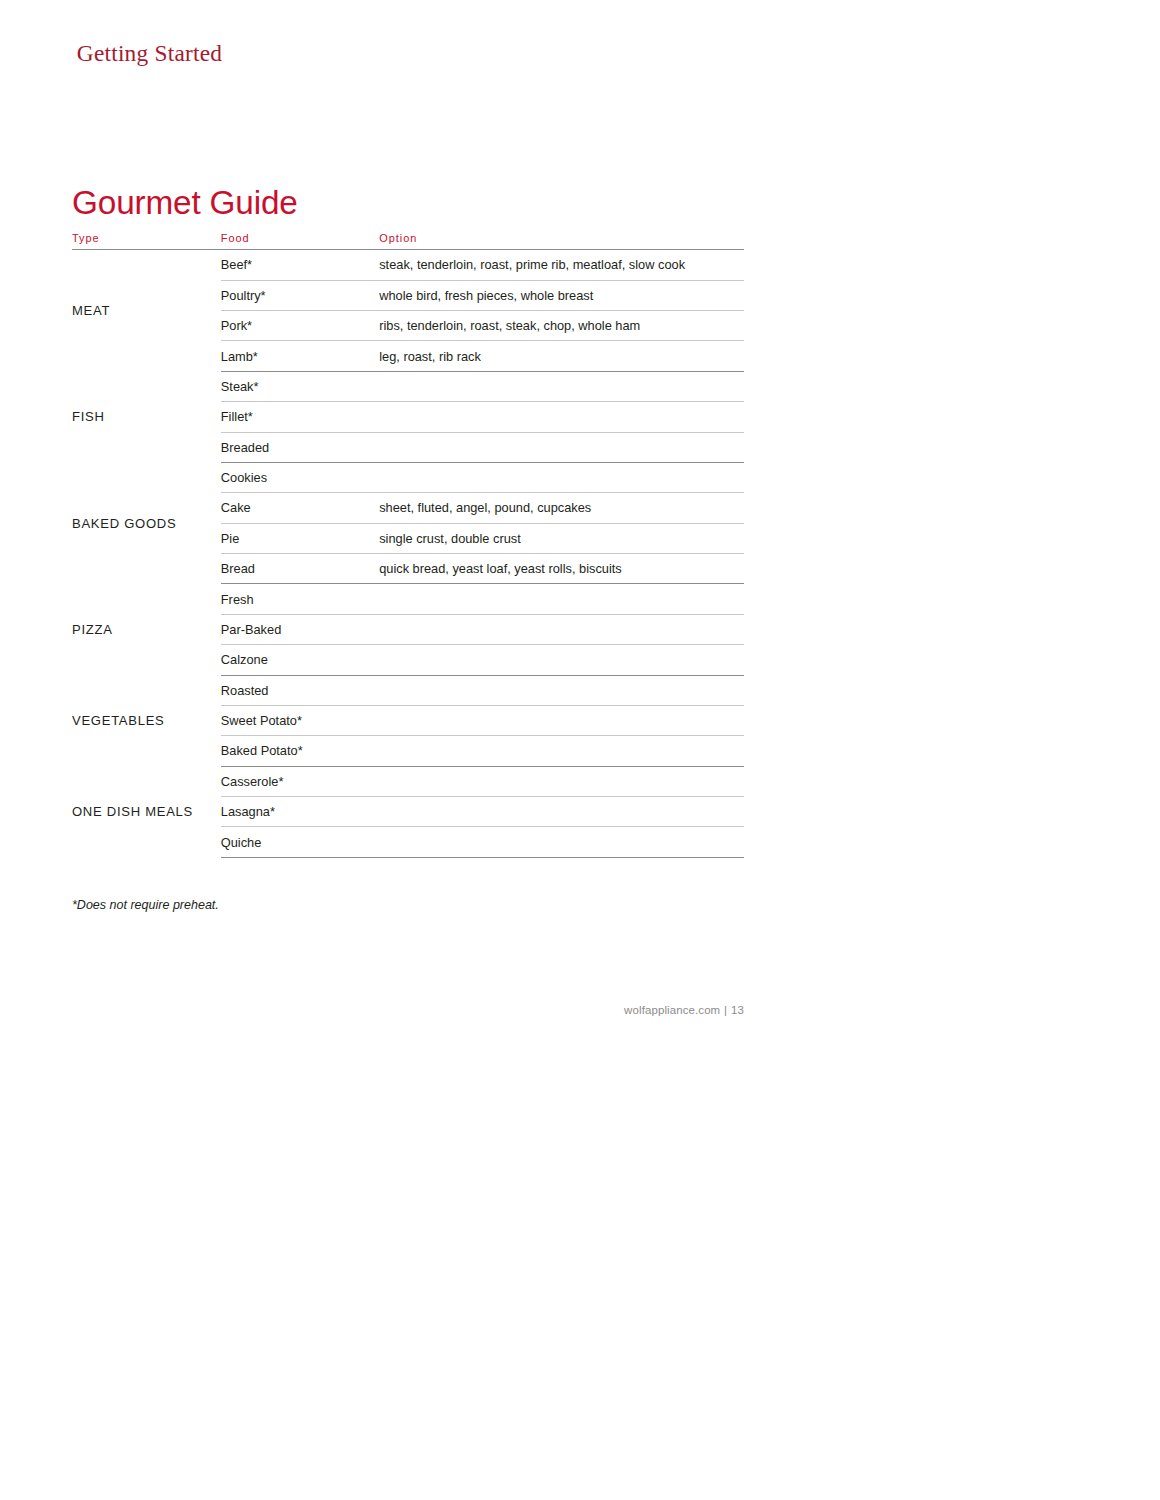Getting Started
Gourmet Guide
| Type | Food | Option |
| --- | --- | --- |
| MEAT | Beef* | steak, tenderloin, roast, prime rib, meatloaf, slow cook |
| Poultry* | whole bird, fresh pieces, whole breast |
| Pork* | ribs, tenderloin, roast, steak, chop, whole ham |
| Lamb* | leg, roast, rib rack |
| FISH | Steak* | |
| Fillet* | |
| Breaded | |
| BAKED GOODS | Cookies | |
| Cake | sheet, fluted, angel, pound, cupcakes |
| Pie | single crust, double crust |
| Bread | quick bread, yeast loaf, yeast rolls, biscuits |
| PIZZA | Fresh | |
| Par-Baked | |
| Calzone | |
| VEGETABLES | Roasted | |
| Sweet Potato* | |
| Baked Potato* | |
| ONE DISH MEALS | Casserole* | |
| Lasagna* | |
| Quiche | |
*Does not require preheat.
wolfappliance.com|13